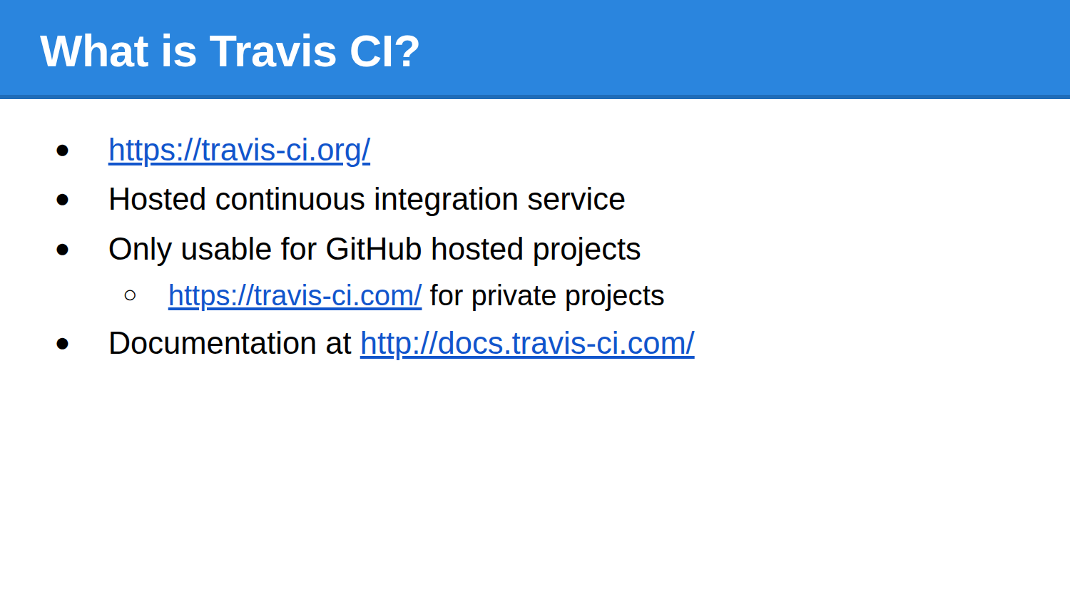What is Travis CI?
https://travis-ci.org/
Hosted continuous integration service
Only usable for GitHub hosted projects
https://travis-ci.com/ for private projects
Documentation at http://docs.travis-ci.com/